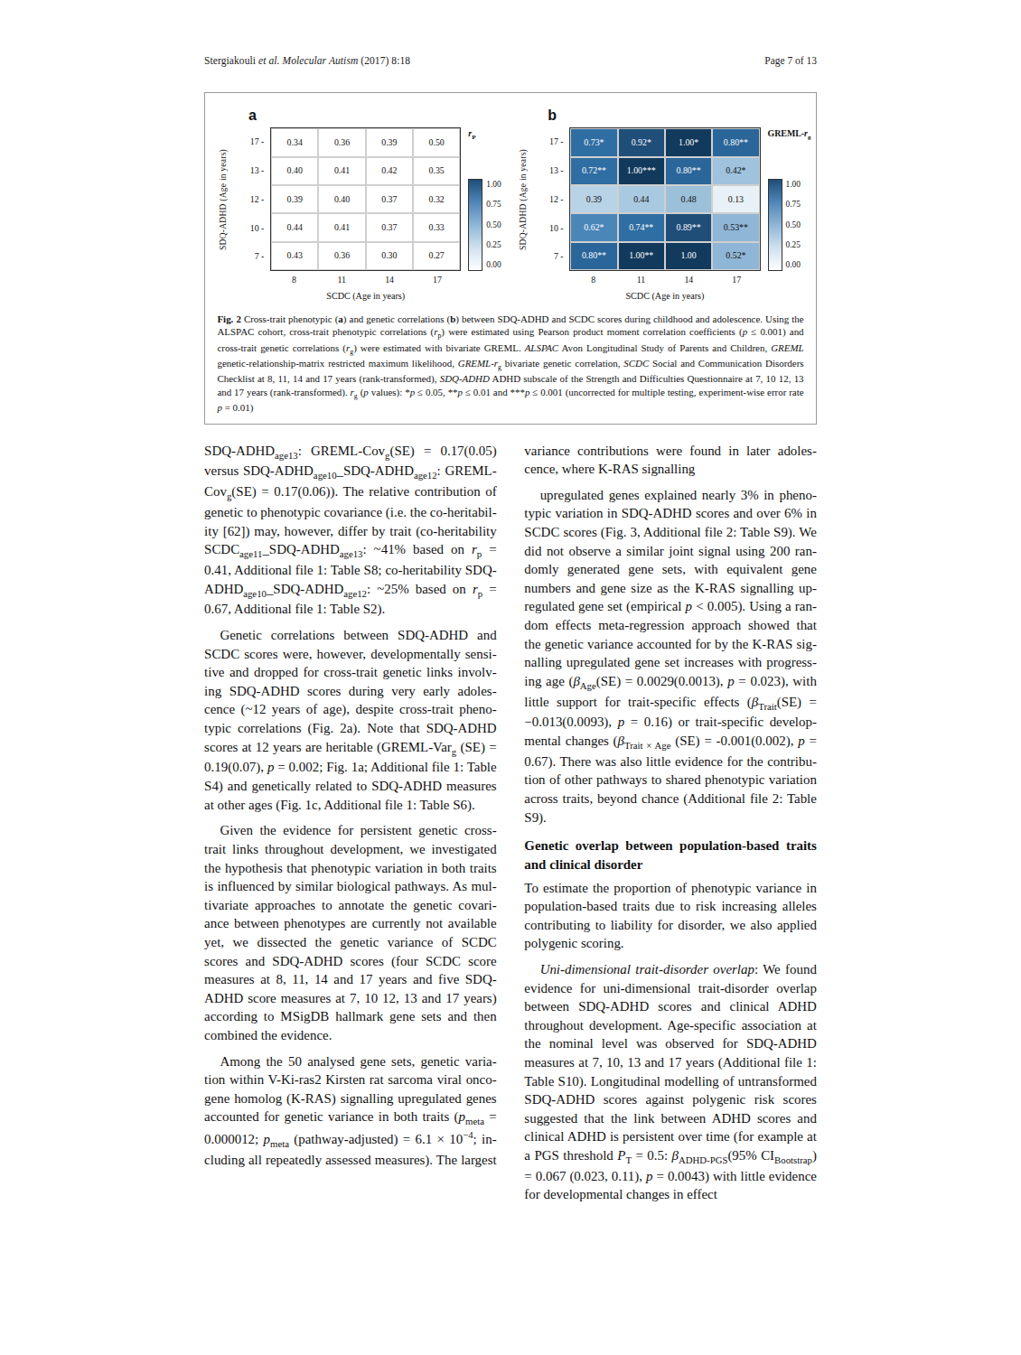Stergiakouli et al. Molecular Autism (2017) 8:18
Page 7 of 13
a
SDQ-ADHD (Age in years)
17 - 13 - 12 - 10 - 7 -
0.34
0.36
0.39
0.50
0.40
0.41
0.42
0.35
0.39
0.40
0.37
0.32
0.44
0.41
0.37
0.33
0.43
0.36
0.30
0.27
rP
1.00 0.75 0.50 0.25 0.00
8111417
SCDC (Age in years)
b
SDQ-ADHD (Age in years)
17 - 13 - 12 - 10 - 7 -
0.73*
0.92*
1.00*
0.80**
0.72**
1.00***
0.80**
0.42*
0.39
0.44
0.48
0.13
0.62*
0.74**
0.89**
0.53**
0.80**
1.00**
1.00
0.52*
GREML-rg
1.00 0.75 0.50 0.25 0.00
8111417
SCDC (Age in years)
Fig. 2 Cross-trait phenotypic (a) and genetic correlations (b) between SDQ-ADHD and SCDC scores during childhood and adolescence. Using the ALSPAC cohort, cross-trait phenotypic correlations (rp) were estimated using Pearson product moment correlation coefficients (p ≤ 0.001) and cross-trait genetic correlations (rg) were estimated with bivariate GREML. ALSPAC Avon Longitudinal Study of Parents and Children, GREML genetic-relationship-matrix restricted maximum likelihood, GREML-rg bivariate genetic correlation, SCDC Social and Communication Disorders Checklist at 8, 11, 14 and 17 years (rank-transformed), SDQ-ADHD ADHD subscale of the Strength and Difficulties Questionnaire at 7, 10 12, 13 and 17 years (rank-transformed). rg (p values): *p ≤ 0.05, **p ≤ 0.01 and ***p ≤ 0.001 (uncorrected for multiple testing, experiment-wise error rate p = 0.01)
SDQ-ADHDage13: GREML-Covg(SE) = 0.17(0.05) versus SDQ-ADHDage10_SDQ-ADHDage12: GREML-Covg(SE) = 0.17(0.06)). The relative contribution of genetic to phenotypic covariance (i.e. the co-heritability [62]) may, however, differ by trait (co-heritability SCDCage11_SDQ-ADHDage13: ~41% based on rp = 0.41, Additional file 1: Table S8; co-heritability SDQ-ADHDage10_SDQ-ADHDage12: ~25% based on rp = 0.67, Additional file 1: Table S2).
Genetic correlations between SDQ-ADHD and SCDC scores were, however, developmentally sensitive and dropped for cross-trait genetic links involving SDQ-ADHD scores during very early adolescence (~12 years of age), despite cross-trait phenotypic correlations (Fig. 2a). Note that SDQ-ADHD scores at 12 years are heritable (GREML-Varg (SE) = 0.19(0.07), p = 0.002; Fig. 1a; Additional file 1: Table S4) and genetically related to SDQ-ADHD measures at other ages (Fig. 1c, Additional file 1: Table S6).
Given the evidence for persistent genetic cross-trait links throughout development, we investigated the hypothesis that phenotypic variation in both traits is influenced by similar biological pathways. As multivariate approaches to annotate the genetic covariance between phenotypes are currently not available yet, we dissected the genetic variance of SCDC scores and SDQ-ADHD scores (four SCDC score measures at 8, 11, 14 and 17 years and five SDQ-ADHD score measures at 7, 10 12, 13 and 17 years) according to MSigDB hallmark gene sets and then combined the evidence.
Among the 50 analysed gene sets, genetic variation within V-Ki-ras2 Kirsten rat sarcoma viral oncogene homolog (K-RAS) signalling upregulated genes accounted for genetic variance in both traits (pmeta = 0.000012; pmeta (pathway-adjusted) = 6.1 × 10−4; including all repeatedly assessed measures). The largest variance contributions were found in later adolescence, where K-RAS signalling
upregulated genes explained nearly 3% in phenotypic variation in SDQ-ADHD scores and over 6% in SCDC scores (Fig. 3, Additional file 2: Table S9). We did not observe a similar joint signal using 200 randomly generated gene sets, with equivalent gene numbers and gene size as the K-RAS signalling upregulated gene set (empirical p < 0.005). Using a random effects meta-regression approach showed that the genetic variance accounted for by the K-RAS signalling upregulated gene set increases with progressing age (βAge(SE) = 0.0029(0.0013), p = 0.023), with little support for trait-specific effects (βTrait(SE) = −0.013(0.0093), p = 0.16) or trait-specific developmental changes (βTrait × Age (SE) = -0.001(0.002), p = 0.67). There was also little evidence for the contribution of other pathways to shared phenotypic variation across traits, beyond chance (Additional file 2: Table S9).
Genetic overlap between population-based traits and clinical disorder
To estimate the proportion of phenotypic variance in population-based traits due to risk increasing alleles contributing to liability for disorder, we also applied polygenic scoring.
Uni-dimensional trait-disorder overlap: We found evidence for uni-dimensional trait-disorder overlap between SDQ-ADHD scores and clinical ADHD throughout development. Age-specific association at the nominal level was observed for SDQ-ADHD measures at 7, 10, 13 and 17 years (Additional file 1: Table S10). Longitudinal modelling of untransformed SDQ-ADHD scores against polygenic risk scores suggested that the link between ADHD scores and clinical ADHD is persistent over time (for example at a PGS threshold PT = 0.5: βADHD-PGS(95% CIBootstrap) = 0.067 (0.023, 0.11), p = 0.0043) with little evidence for developmental changes in effect